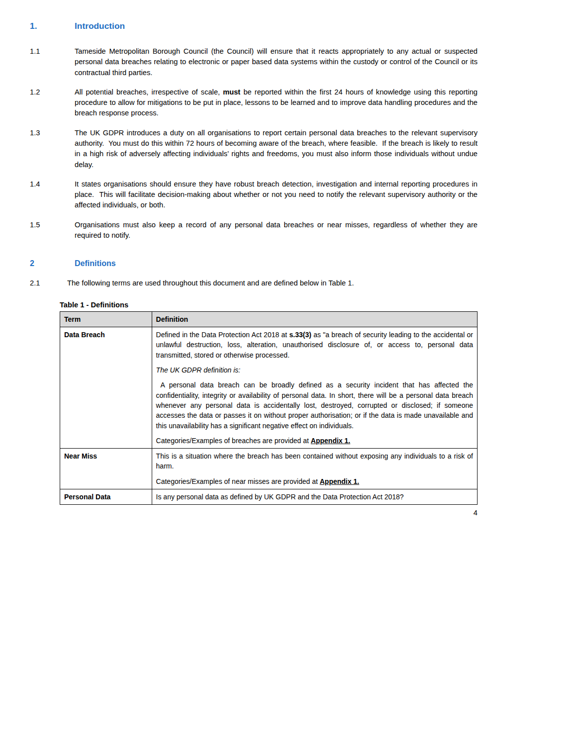1. Introduction
1.1
Tameside Metropolitan Borough Council (the Council) will ensure that it reacts appropriately to any actual or suspected personal data breaches relating to electronic or paper based data systems within the custody or control of the Council or its contractual third parties.
1.2
All potential breaches, irrespective of scale, must be reported within the first 24 hours of knowledge using this reporting procedure to allow for mitigations to be put in place, lessons to be learned and to improve data handling procedures and the breach response process.
1.3
The UK GDPR introduces a duty on all organisations to report certain personal data breaches to the relevant supervisory authority. You must do this within 72 hours of becoming aware of the breach, where feasible. If the breach is likely to result in a high risk of adversely affecting individuals’ rights and freedoms, you must also inform those individuals without undue delay.
1.4
It states organisations should ensure they have robust breach detection, investigation and internal reporting procedures in place. This will facilitate decision-making about whether or not you need to notify the relevant supervisory authority or the affected individuals, or both.
1.5
Organisations must also keep a record of any personal data breaches or near misses, regardless of whether they are required to notify.
2 Definitions
2.1
The following terms are used throughout this document and are defined below in Table 1.
Table 1 - Definitions
| Term | Definition |
| --- | --- |
| Data Breach | Defined in the Data Protection Act 2018 at s.33(3) as "a breach of security leading to the accidental or unlawful destruction, loss, alteration, unauthorised disclosure of, or access to, personal data transmitted, stored or otherwise processed. The UK GDPR definition is: A personal data breach can be broadly defined as a security incident that has affected the confidentiality, integrity or availability of personal data. In short, there will be a personal data breach whenever any personal data is accidentally lost, destroyed, corrupted or disclosed; if someone accesses the data or passes it on without proper authorisation; or if the data is made unavailable and this unavailability has a significant negative effect on individuals. Categories/Examples of breaches are provided at Appendix 1. |
| Near Miss | This is a situation where the breach has been contained without exposing any individuals to a risk of harm. Categories/Examples of near misses are provided at Appendix 1. |
| Personal Data | Is any personal data as defined by UK GDPR and the Data Protection Act 2018? |
4